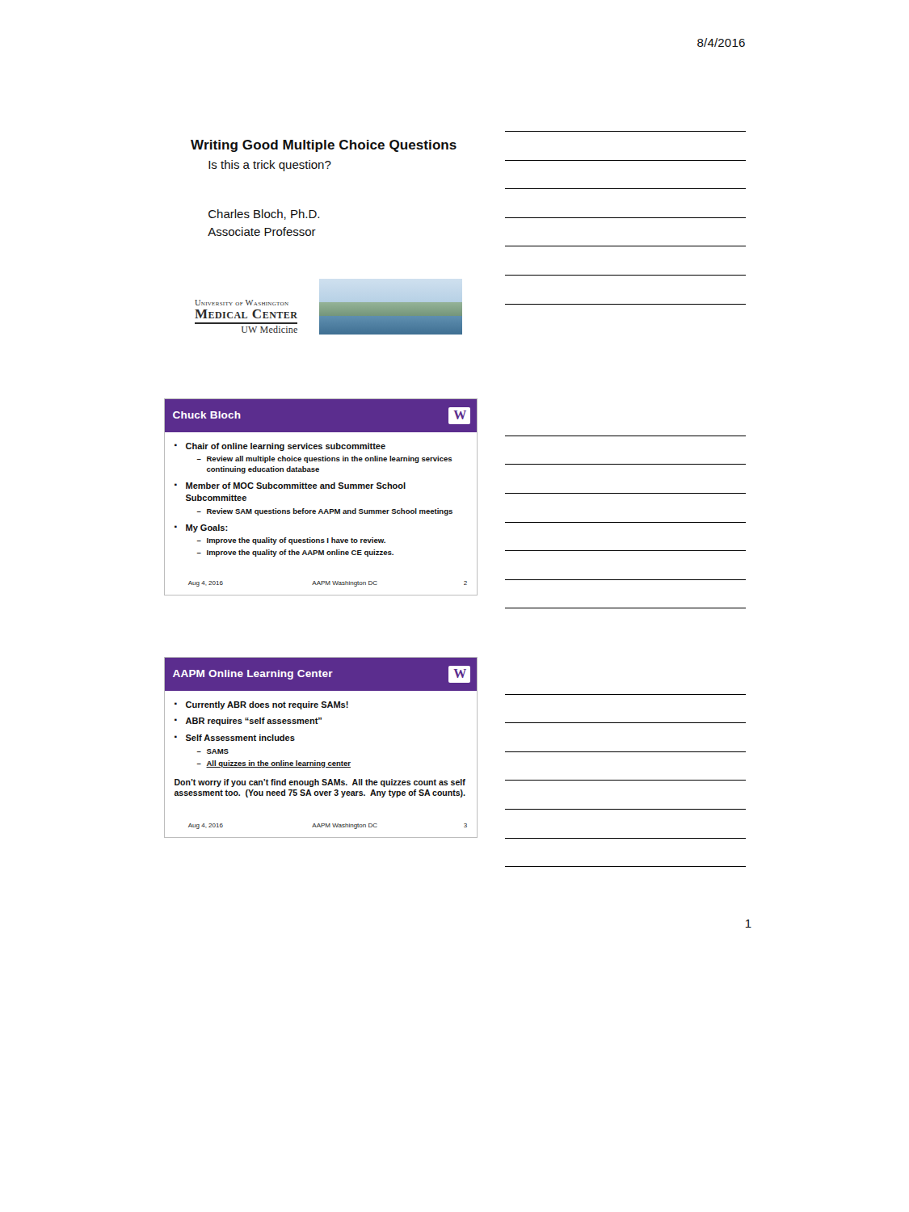8/4/2016
Writing Good Multiple Choice Questions
Is this a trick question?
Charles Bloch, Ph.D.
Associate Professor
University of Washington
Medical Center
UW Medicine
Chuck Bloch
W
Chair of online learning services subcommittee
Review all multiple choice questions in the online learning services continuing education database
Member of MOC Subcommittee and Summer School Subcommittee
Review SAM questions before AAPM and Summer School meetings
My Goals:
Improve the quality of questions I have to review.
Improve the quality of the AAPM online CE quizzes.
Aug 4, 2016
AAPM Washington DC
2
AAPM Online Learning Center
W
Currently ABR does not require SAMs!
ABR requires “self assessment”
Self Assessment includes
SAMS
All quizzes in the online learning center
Don’t worry if you can’t find enough SAMs. All the quizzes count as self assessment too. (You need 75 SA over 3 years. Any type of SA counts).
Aug 4, 2016
AAPM Washington DC
3
1